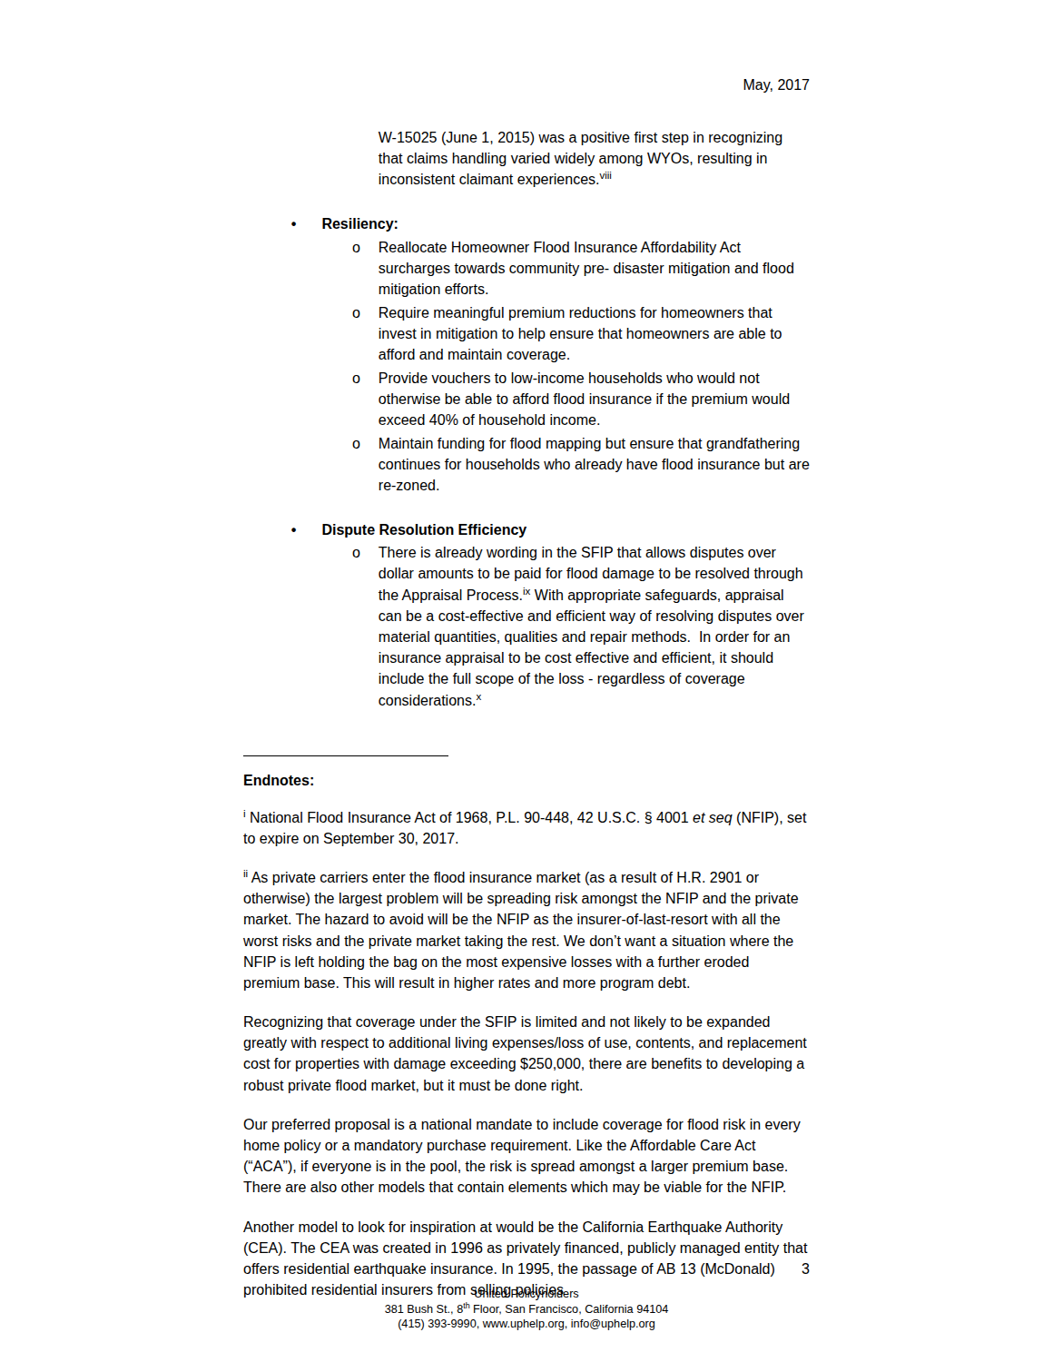May, 2017
W-15025 (June 1, 2015) was a positive first step in recognizing that claims handling varied widely among WYOs, resulting in inconsistent claimant experiences.viii
• Resiliency:
oReallocate Homeowner Flood Insurance Affordability Act surcharges towards community pre- disaster mitigation and flood mitigation efforts.
oRequire meaningful premium reductions for homeowners that invest in mitigation to help ensure that homeowners are able to afford and maintain coverage.
oProvide vouchers to low-income households who would not otherwise be able to afford flood insurance if the premium would exceed 40% of household income.
oMaintain funding for flood mapping but ensure that grandfathering continues for households who already have flood insurance but are re-zoned.
• Dispute Resolution Efficiency
oThere is already wording in the SFIP that allows disputes over dollar amounts to be paid for flood damage to be resolved through the Appraisal Process.ix With appropriate safeguards, appraisal can be a cost-effective and efficient way of resolving disputes over material quantities, qualities and repair methods. In order for an insurance appraisal to be cost effective and efficient, it should include the full scope of the loss - regardless of coverage considerations.x
Endnotes:
i National Flood Insurance Act of 1968, P.L. 90-448, 42 U.S.C. § 4001 et seq (NFIP), set to expire on September 30, 2017.
ii As private carriers enter the flood insurance market (as a result of H.R. 2901 or otherwise) the largest problem will be spreading risk amongst the NFIP and the private market. The hazard to avoid will be the NFIP as the insurer-of-last-resort with all the worst risks and the private market taking the rest. We don’t want a situation where the NFIP is left holding the bag on the most expensive losses with a further eroded premium base. This will result in higher rates and more program debt.
Recognizing that coverage under the SFIP is limited and not likely to be expanded greatly with respect to additional living expenses/loss of use, contents, and replacement cost for properties with damage exceeding $250,000, there are benefits to developing a robust private flood market, but it must be done right.
Our preferred proposal is a national mandate to include coverage for flood risk in every home policy or a mandatory purchase requirement. Like the Affordable Care Act (“ACA”), if everyone is in the pool, the risk is spread amongst a larger premium base. There are also other models that contain elements which may be viable for the NFIP.
Another model to look for inspiration at would be the California Earthquake Authority (CEA). The CEA was created in 1996 as privately financed, publicly managed entity that offers residential earthquake insurance. In 1995, the passage of AB 13 (McDonald) prohibited residential insurers from selling policies
3
United Policyholders
381 Bush St., 8th Floor, San Francisco, California 94104
(415) 393-9990, www.uphelp.org, info@uphelp.org